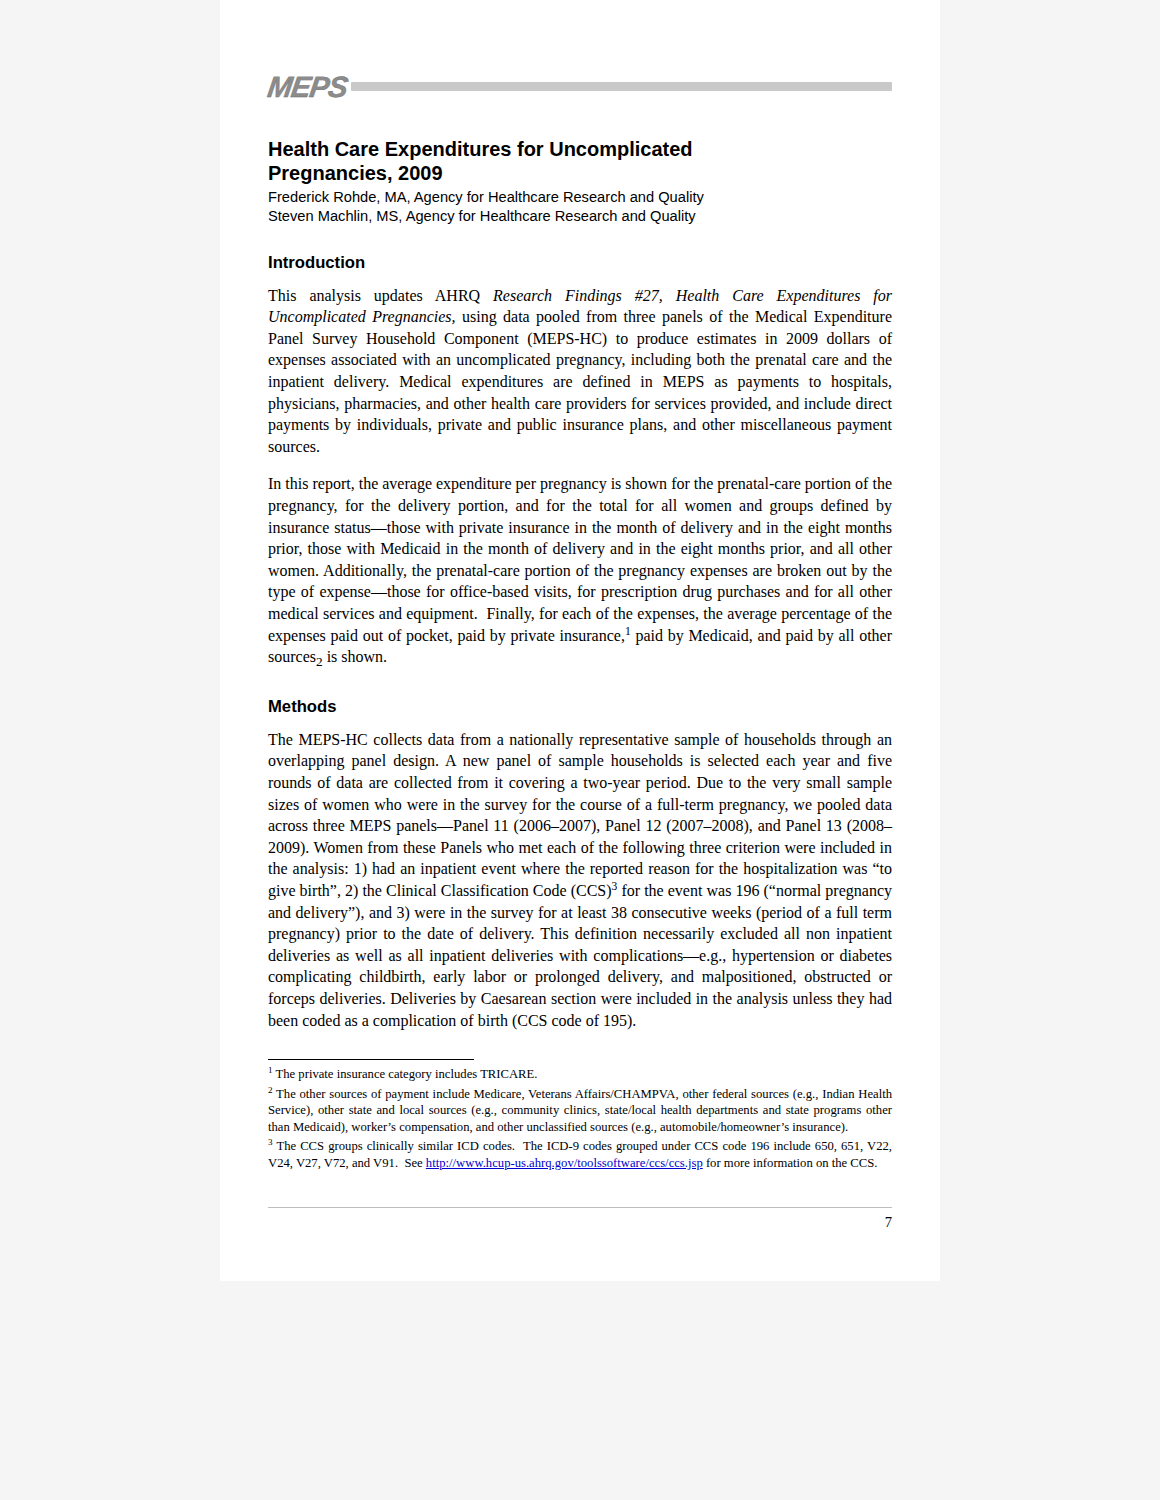MEPS
Health Care Expenditures for Uncomplicated
Pregnancies, 2009
Frederick Rohde, MA, Agency for Healthcare Research and Quality
Steven Machlin, MS, Agency for Healthcare Research and Quality
Introduction
This analysis updates AHRQ Research Findings #27, Health Care Expenditures for Uncomplicated Pregnancies, using data pooled from three panels of the Medical Expenditure Panel Survey Household Component (MEPS-HC) to produce estimates in 2009 dollars of expenses associated with an uncomplicated pregnancy, including both the prenatal care and the inpatient delivery. Medical expenditures are defined in MEPS as payments to hospitals, physicians, pharmacies, and other health care providers for services provided, and include direct payments by individuals, private and public insurance plans, and other miscellaneous payment sources.
In this report, the average expenditure per pregnancy is shown for the prenatal-care portion of the pregnancy, for the delivery portion, and for the total for all women and groups defined by insurance status—those with private insurance in the month of delivery and in the eight months prior, those with Medicaid in the month of delivery and in the eight months prior, and all other women. Additionally, the prenatal-care portion of the pregnancy expenses are broken out by the type of expense—those for office-based visits, for prescription drug purchases and for all other medical services and equipment. Finally, for each of the expenses, the average percentage of the expenses paid out of pocket, paid by private insurance,1 paid by Medicaid, and paid by all other sources2 is shown.
Methods
The MEPS-HC collects data from a nationally representative sample of households through an overlapping panel design. A new panel of sample households is selected each year and five rounds of data are collected from it covering a two-year period. Due to the very small sample sizes of women who were in the survey for the course of a full-term pregnancy, we pooled data across three MEPS panels—Panel 11 (2006–2007), Panel 12 (2007–2008), and Panel 13 (2008–2009). Women from these Panels who met each of the following three criterion were included in the analysis: 1) had an inpatient event where the reported reason for the hospitalization was “to give birth”, 2) the Clinical Classification Code (CCS)3 for the event was 196 (“normal pregnancy and delivery”), and 3) were in the survey for at least 38 consecutive weeks (period of a full term pregnancy) prior to the date of delivery. This definition necessarily excluded all non inpatient deliveries as well as all inpatient deliveries with complications—e.g., hypertension or diabetes complicating childbirth, early labor or prolonged delivery, and malpositioned, obstructed or forceps deliveries. Deliveries by Caesarean section were included in the analysis unless they had been coded as a complication of birth (CCS code of 195).
1 The private insurance category includes TRICARE.
2 The other sources of payment include Medicare, Veterans Affairs/CHAMPVA, other federal sources (e.g., Indian Health Service), other state and local sources (e.g., community clinics, state/local health departments and state programs other than Medicaid), worker’s compensation, and other unclassified sources (e.g., automobile/homeowner’s insurance).
3 The CCS groups clinically similar ICD codes. The ICD-9 codes grouped under CCS code 196 include 650, 651, V22, V24, V27, V72, and V91. See http://www.hcup-us.ahrq.gov/toolssoftware/ccs/ccs.jsp for more information on the CCS.
7